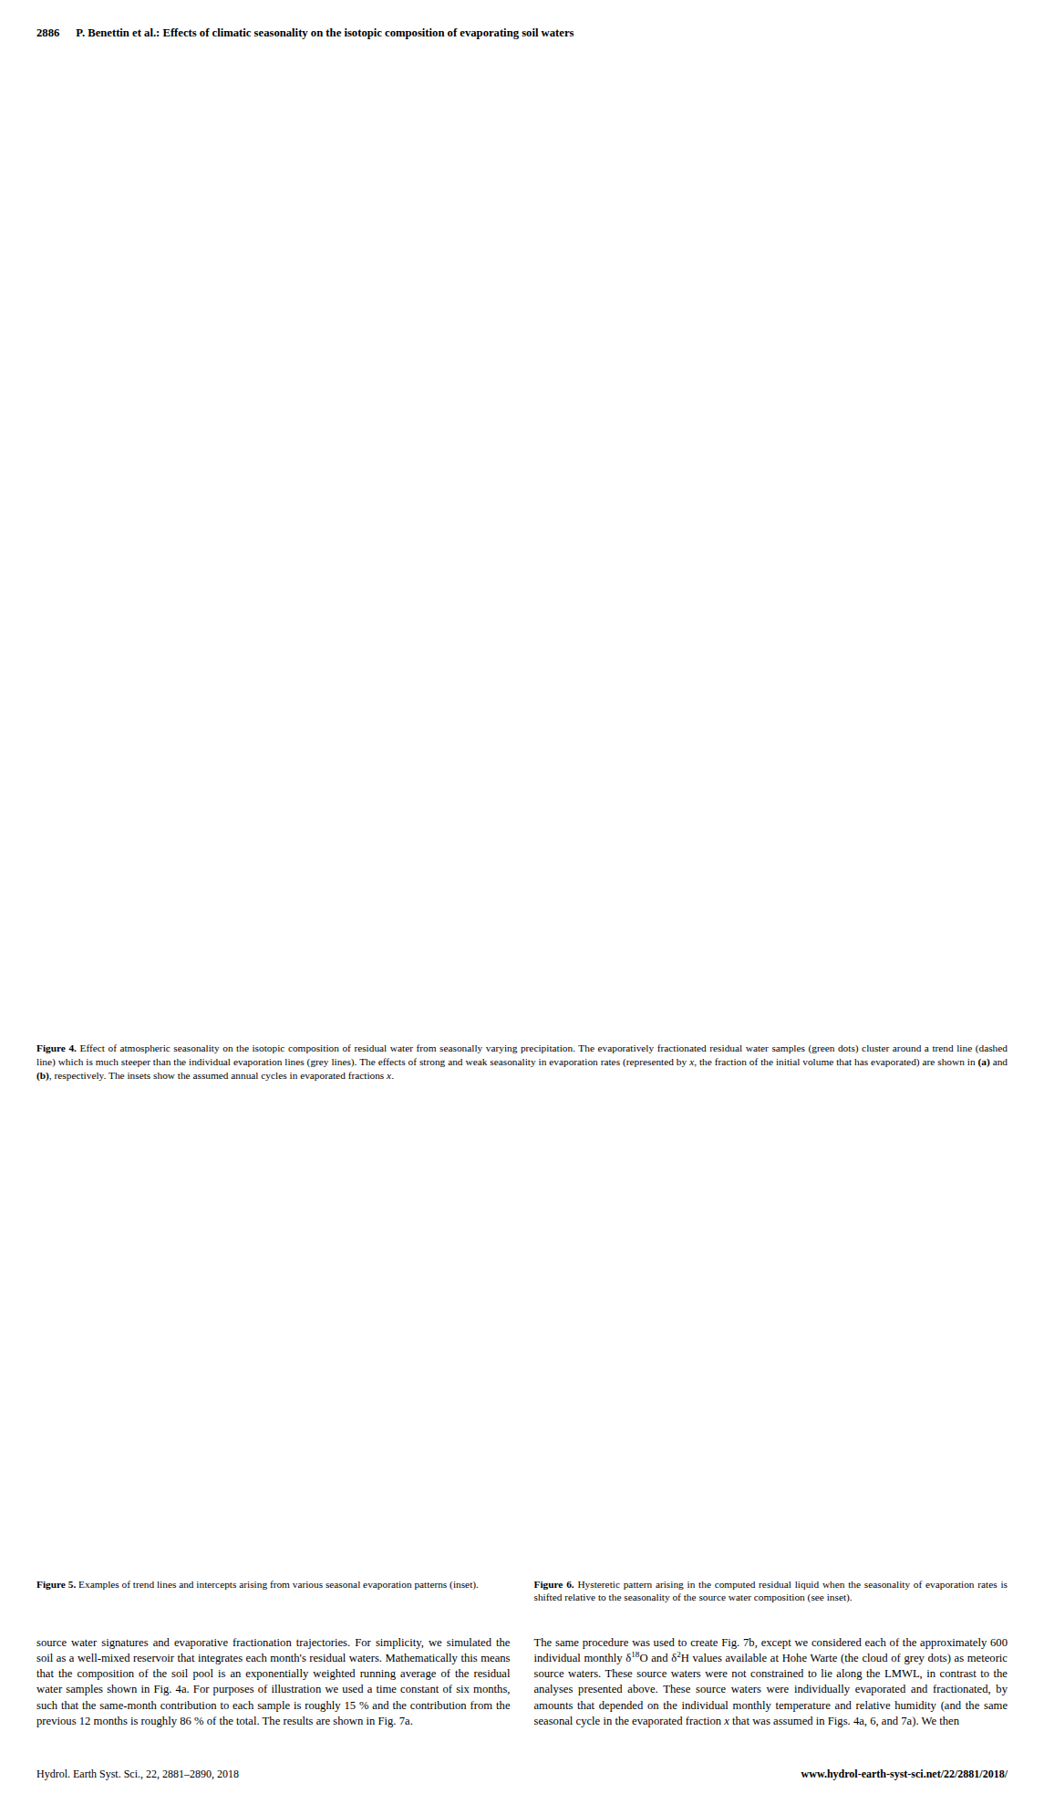2886 P. Benettin et al.: Effects of climatic seasonality on the isotopic composition of evaporating soil waters
Figure 4. Effect of atmospheric seasonality on the isotopic composition of residual water from seasonally varying precipitation. The evaporatively fractionated residual water samples (green dots) cluster around a trend line (dashed line) which is much steeper than the individual evaporation lines (grey lines). The effects of strong and weak seasonality in evaporation rates (represented by x, the fraction of the initial volume that has evaporated) are shown in (a) and (b), respectively. The insets show the assumed annual cycles in evaporated fractions x.
Figure 5. Examples of trend lines and intercepts arising from various seasonal evaporation patterns (inset).
Figure 6. Hysteretic pattern arising in the computed residual liquid when the seasonality of evaporation rates is shifted relative to the seasonality of the source water composition (see inset).
source water signatures and evaporative fractionation trajectories. For simplicity, we simulated the soil as a well-mixed reservoir that integrates each month's residual waters. Mathematically this means that the composition of the soil pool is an exponentially weighted running average of the residual water samples shown in Fig. 4a. For purposes of illustration we used a time constant of six months, such that the same-month contribution to each sample is roughly 15 % and the contribution from the previous 12 months is roughly 86 % of the total. The results are shown in Fig. 7a.
The same procedure was used to create Fig. 7b, except we considered each of the approximately 600 individual monthly δ18O and δ2H values available at Hohe Warte (the cloud of grey dots) as meteoric source waters. These source waters were not constrained to lie along the LMWL, in contrast to the analyses presented above. These source waters were individually evaporated and fractionated, by amounts that depended on the individual monthly temperature and relative humidity (and the same seasonal cycle in the evaporated fraction x that was assumed in Figs. 4a, 6, and 7a). We then
Hydrol. Earth Syst. Sci., 22, 2881–2890, 2018 www.hydrol-earth-syst-sci.net/22/2881/2018/